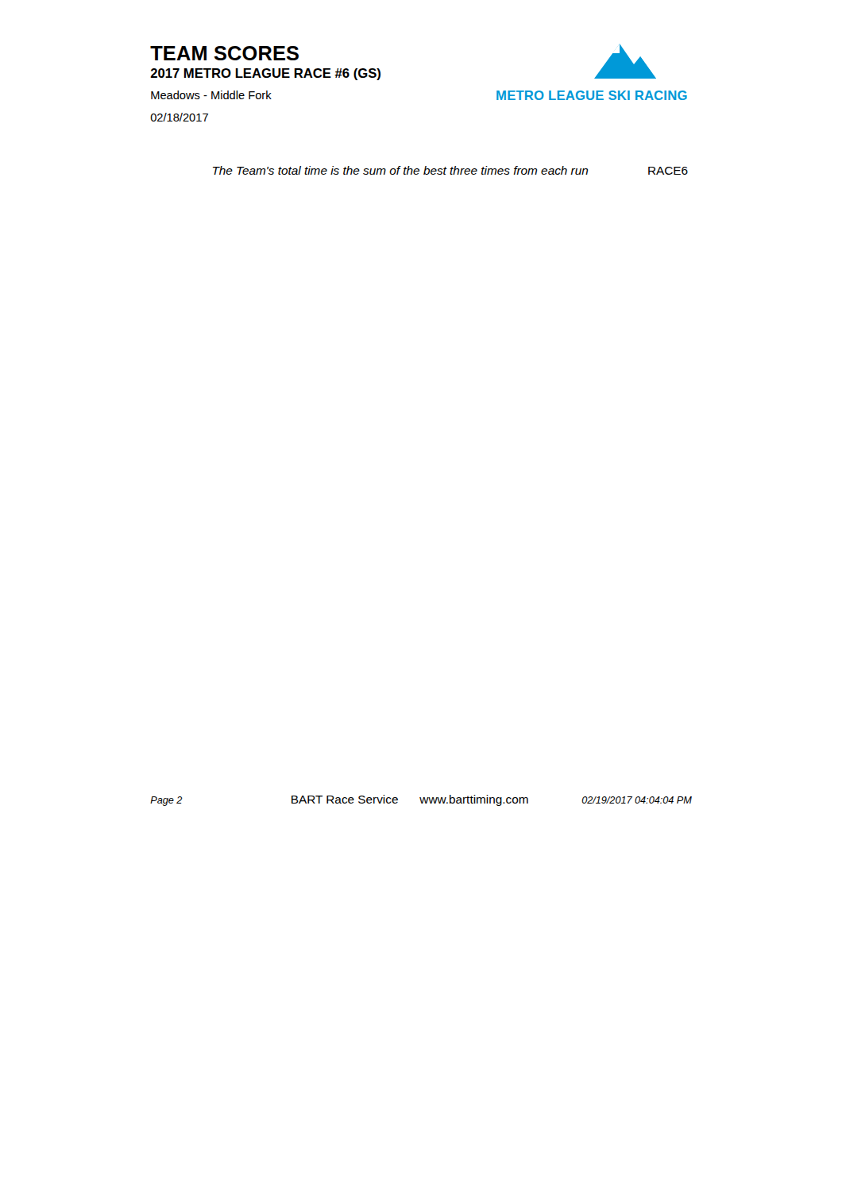TEAM SCORES
2017 METRO LEAGUE RACE #6 (GS)
Meadows - Middle Fork
02/18/2017
METRO LEAGUE SKI RACING
The Team's total time is the sum of the best three times from each run
RACE6
Page 2
BART Race Service www.barttiming.com
02/19/2017 04:04:04 PM